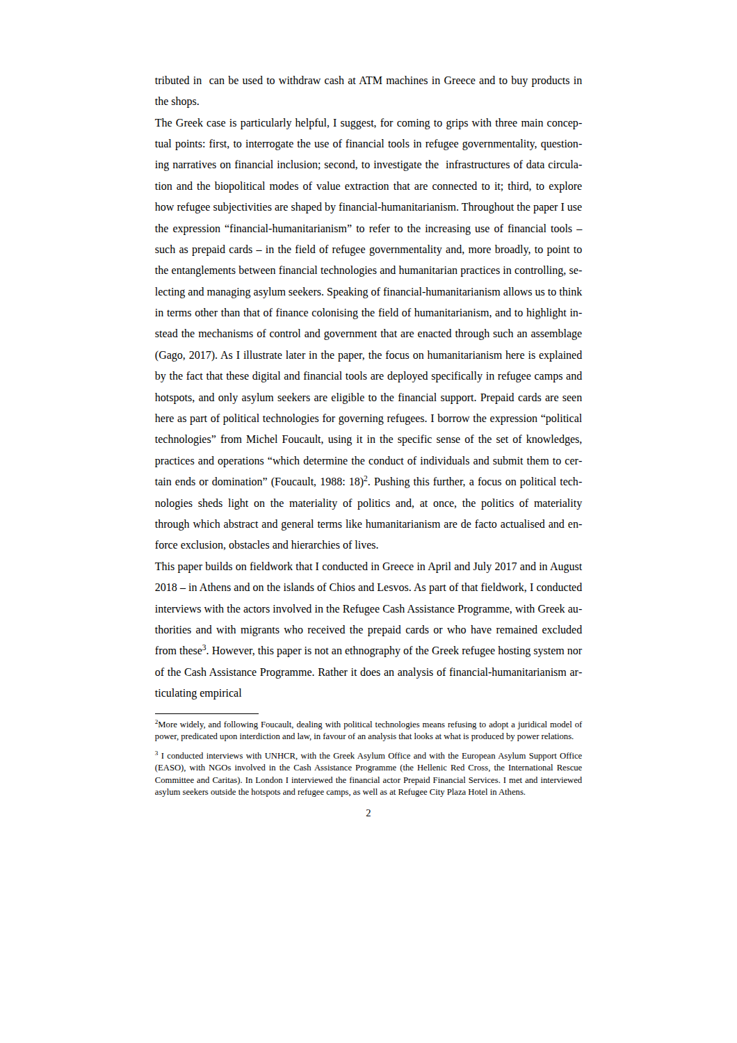tributed in can be used to withdraw cash at ATM machines in Greece and to buy products in the shops.
The Greek case is particularly helpful, I suggest, for coming to grips with three main conceptual points: first, to interrogate the use of financial tools in refugee governmentality, questioning narratives on financial inclusion; second, to investigate the infrastructures of data circulation and the biopolitical modes of value extraction that are connected to it; third, to explore how refugee subjectivities are shaped by financial-humanitarianism. Throughout the paper I use the expression “financial-humanitarianism” to refer to the increasing use of financial tools – such as prepaid cards – in the field of refugee governmentality and, more broadly, to point to the entanglements between financial technologies and humanitarian practices in controlling, selecting and managing asylum seekers. Speaking of financial-humanitarianism allows us to think in terms other than that of finance colonising the field of humanitarianism, and to highlight instead the mechanisms of control and government that are enacted through such an assemblage (Gago, 2017). As I illustrate later in the paper, the focus on humanitarianism here is explained by the fact that these digital and financial tools are deployed specifically in refugee camps and hotspots, and only asylum seekers are eligible to the financial support. Prepaid cards are seen here as part of political technologies for governing refugees. I borrow the expression “political technologies” from Michel Foucault, using it in the specific sense of the set of knowledges, practices and operations “which determine the conduct of individuals and submit them to certain ends or domination” (Foucault, 1988: 18)2. Pushing this further, a focus on political technologies sheds light on the materiality of politics and, at once, the politics of materiality through which abstract and general terms like humanitarianism are de facto actualised and enforce exclusion, obstacles and hierarchies of lives.
This paper builds on fieldwork that I conducted in Greece in April and July 2017 and in August 2018 – in Athens and on the islands of Chios and Lesvos. As part of that fieldwork, I conducted interviews with the actors involved in the Refugee Cash Assistance Programme, with Greek authorities and with migrants who received the prepaid cards or who have remained excluded from these3. However, this paper is not an ethnography of the Greek refugee hosting system nor of the Cash Assistance Programme. Rather it does an analysis of financial-humanitarianism articulating empirical
2More widely, and following Foucault, dealing with political technologies means refusing to adopt a juridical model of power, predicated upon interdiction and law, in favour of an analysis that looks at what is produced by power relations.
3 I conducted interviews with UNHCR, with the Greek Asylum Office and with the European Asylum Support Office (EASO), with NGOs involved in the Cash Assistance Programme (the Hellenic Red Cross, the International Rescue Committee and Caritas). In London I interviewed the financial actor Prepaid Financial Services. I met and interviewed asylum seekers outside the hotspots and refugee camps, as well as at Refugee City Plaza Hotel in Athens.
2